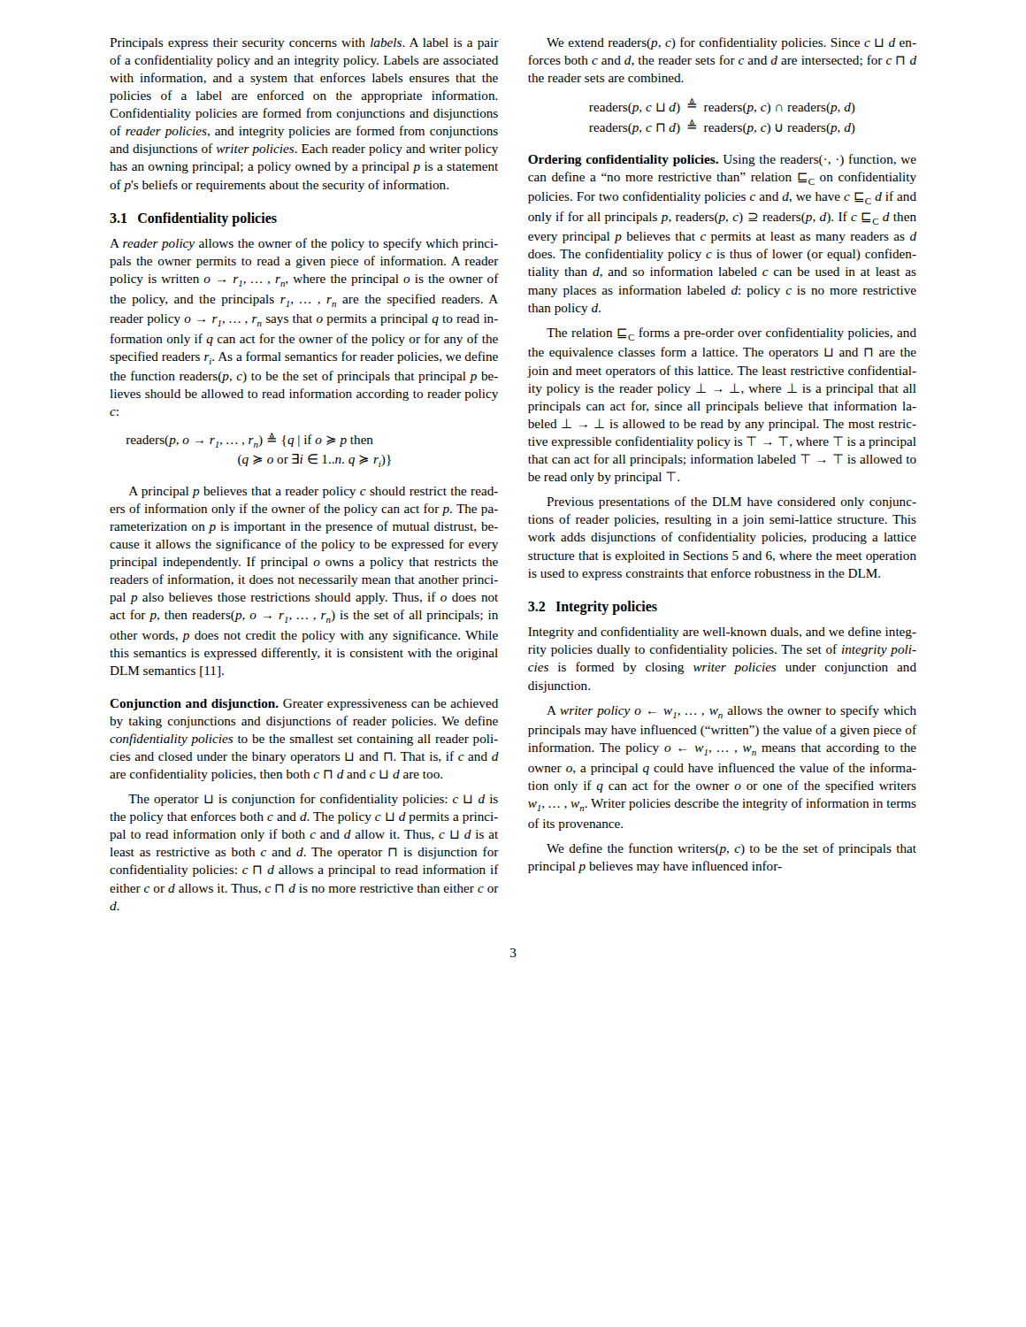Principals express their security concerns with labels. A label is a pair of a confidentiality policy and an integrity policy. Labels are associated with information, and a system that enforces labels ensures that the policies of a label are enforced on the appropriate information. Confidentiality policies are formed from conjunctions and disjunctions of reader policies, and integrity policies are formed from conjunctions and disjunctions of writer policies. Each reader policy and writer policy has an owning principal; a policy owned by a principal p is a statement of p's beliefs or requirements about the security of information.
3.1 Confidentiality policies
A reader policy allows the owner of the policy to specify which principals the owner permits to read a given piece of information. A reader policy is written o → r1, … , rn, where the principal o is the owner of the policy, and the principals r1, … , rn are the specified readers. A reader policy o → r1, … , rn says that o permits a principal q to read information only if q can act for the owner of the policy or for any of the specified readers ri. As a formal semantics for reader policies, we define the function readers(p, c) to be the set of principals that principal p believes should be allowed to read information according to reader policy c:
readers(p, o → r1, … , rn) ≜ {q | if o ≽ p then (q ≽ o or ∃i ∈ 1..n. q ≽ ri)}
A principal p believes that a reader policy c should restrict the readers of information only if the owner of the policy can act for p. The parameterization on p is important in the presence of mutual distrust, because it allows the significance of the policy to be expressed for every principal independently. If principal o owns a policy that restricts the readers of information, it does not necessarily mean that another principal p also believes those restrictions should apply. Thus, if o does not act for p, then readers(p, o → r1, … , rn) is the set of all principals; in other words, p does not credit the policy with any significance. While this semantics is expressed differently, it is consistent with the original DLM semantics [11].
Conjunction and disjunction. Greater expressiveness can be achieved by taking conjunctions and disjunctions of reader policies. We define confidentiality policies to be the smallest set containing all reader policies and closed under the binary operators ⊔ and ⊓. That is, if c and d are confidentiality policies, then both c ⊓ d and c ⊔ d are too.
The operator ⊔ is conjunction for confidentiality policies: c ⊔ d is the policy that enforces both c and d. The policy c ⊔ d permits a principal to read information only if both c and d allow it. Thus, c ⊔ d is at least as restrictive as both c and d. The operator ⊓ is disjunction for confidentiality policies: c ⊓ d allows a principal to read information if either c or d allows it. Thus, c ⊓ d is no more restrictive than either c or d.
We extend readers(p, c) for confidentiality policies. Since c ⊔ d enforces both c and d, the reader sets for c and d are intersected; for c ⊓ d the reader sets are combined.
| readers ( p, c ⊔ d ) | ≜ | readers ( p, c ) ∩ readers ( p, d ) |
| readers ( p, c ⊓ d ) | ≜ | readers ( p, c ) ∪ readers ( p, d ) |
Ordering confidentiality policies. Using the readers(·, ·) function, we can define a “no more restrictive than” relation ⊑C on confidentiality policies. For two confidentiality policies c and d, we have c ⊑C d if and only if for all principals p, readers(p, c) ⊇ readers(p, d). If c ⊑C d then every principal p believes that c permits at least as many readers as d does. The confidentiality policy c is thus of lower (or equal) confidentiality than d, and so information labeled c can be used in at least as many places as information labeled d: policy c is no more restrictive than policy d.
The relation ⊑C forms a pre-order over confidentiality policies, and the equivalence classes form a lattice. The operators ⊔ and ⊓ are the join and meet operators of this lattice. The least restrictive confidentiality policy is the reader policy ⊥ → ⊥, where ⊥ is a principal that all principals can act for, since all principals believe that information labeled ⊥ → ⊥ is allowed to be read by any principal. The most restrictive expressible confidentiality policy is ⊤ → ⊤, where ⊤ is a principal that can act for all principals; information labeled ⊤ → ⊤ is allowed to be read only by principal ⊤.
Previous presentations of the DLM have considered only conjunctions of reader policies, resulting in a join semi-lattice structure. This work adds disjunctions of confidentiality policies, producing a lattice structure that is exploited in Sections 5 and 6, where the meet operation is used to express constraints that enforce robustness in the DLM.
3.2 Integrity policies
Integrity and confidentiality are well-known duals, and we define integrity policies dually to confidentiality policies. The set of integrity policies is formed by closing writer policies under conjunction and disjunction.
A writer policy o ← w1, … , wn allows the owner to specify which principals may have influenced (“written”) the value of a given piece of information. The policy o ← w1, … , wn means that according to the owner o, a principal q could have influenced the value of the information only if q can act for the owner o or one of the specified writers w1, … , wn. Writer policies describe the integrity of information in terms of its provenance.
We define the function writers(p, c) to be the set of principals that principal p believes may have influenced infor-
3